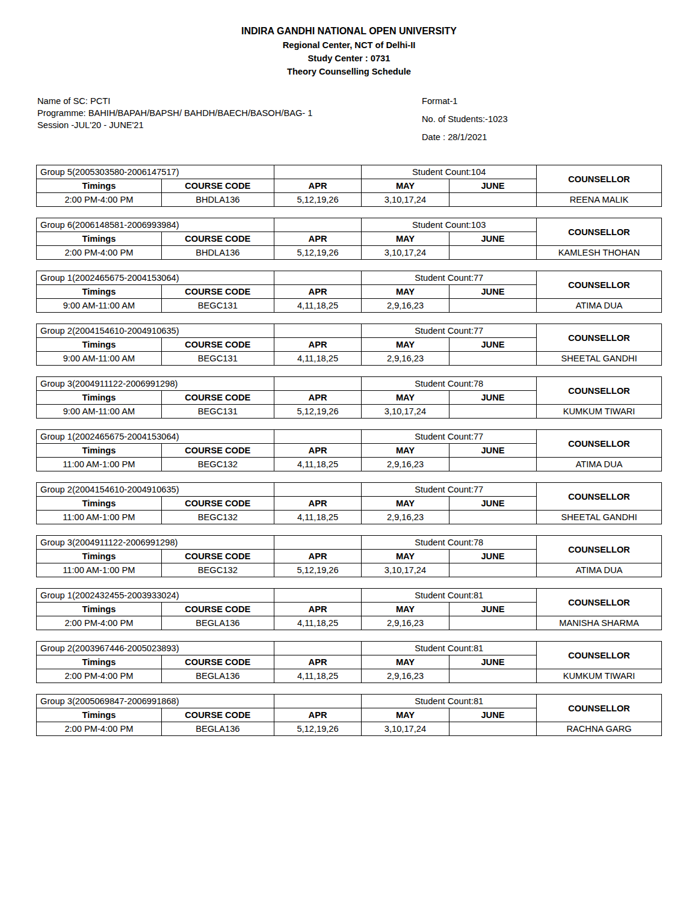INDIRA GANDHI NATIONAL OPEN UNIVERSITY
Regional Center, NCT of Delhi-II
Study Center : 0731
Theory Counselling Schedule
| Name of SC: PCTI Programme: BAHIH/BAPAH/BAPSH/ BAHDH/BAECH/BASOH/BAG- 1 Session -JUL'20 - JUNE'21 | Format-1 No. of Students:-1023 Date : 28/1/2021 |
| Group 5(2005303580-2006147517) | | Student Count:104 | COUNSELLOR |
| Timings | COURSE CODE | APR | MAY | JUNE |
| 2:00 PM-4:00 PM | BHDLA136 | 5,12,19,26 | 3,10,17,24 | | REENA MALIK |
| Group 6(2006148581-2006993984) | | Student Count:103 | COUNSELLOR |
| Timings | COURSE CODE | APR | MAY | JUNE |
| 2:00 PM-4:00 PM | BHDLA136 | 5,12,19,26 | 3,10,17,24 | | KAMLESH THOHAN |
| Group 1(2002465675-2004153064) | | Student Count:77 | COUNSELLOR |
| Timings | COURSE CODE | APR | MAY | JUNE |
| 9:00 AM-11:00 AM | BEGC131 | 4,11,18,25 | 2,9,16,23 | | ATIMA DUA |
| Group 2(2004154610-2004910635) | | Student Count:77 | COUNSELLOR |
| Timings | COURSE CODE | APR | MAY | JUNE |
| 9:00 AM-11:00 AM | BEGC131 | 4,11,18,25 | 2,9,16,23 | | SHEETAL GANDHI |
| Group 3(2004911122-2006991298) | | Student Count:78 | COUNSELLOR |
| Timings | COURSE CODE | APR | MAY | JUNE |
| 9:00 AM-11:00 AM | BEGC131 | 5,12,19,26 | 3,10,17,24 | | KUMKUM TIWARI |
| Group 1(2002465675-2004153064) | | Student Count:77 | COUNSELLOR |
| Timings | COURSE CODE | APR | MAY | JUNE |
| 11:00 AM-1:00 PM | BEGC132 | 4,11,18,25 | 2,9,16,23 | | ATIMA DUA |
| Group 2(2004154610-2004910635) | | Student Count:77 | COUNSELLOR |
| Timings | COURSE CODE | APR | MAY | JUNE |
| 11:00 AM-1:00 PM | BEGC132 | 4,11,18,25 | 2,9,16,23 | | SHEETAL GANDHI |
| Group 3(2004911122-2006991298) | | Student Count:78 | COUNSELLOR |
| Timings | COURSE CODE | APR | MAY | JUNE |
| 11:00 AM-1:00 PM | BEGC132 | 5,12,19,26 | 3,10,17,24 | | ATIMA DUA |
| Group 1(2002432455-2003933024) | | Student Count:81 | COUNSELLOR |
| Timings | COURSE CODE | APR | MAY | JUNE |
| 2:00 PM-4:00 PM | BEGLA136 | 4,11,18,25 | 2,9,16,23 | | MANISHA SHARMA |
| Group 2(2003967446-2005023893) | | Student Count:81 | COUNSELLOR |
| Timings | COURSE CODE | APR | MAY | JUNE |
| 2:00 PM-4:00 PM | BEGLA136 | 4,11,18,25 | 2,9,16,23 | | KUMKUM TIWARI |
| Group 3(2005069847-2006991868) | | Student Count:81 | COUNSELLOR |
| Timings | COURSE CODE | APR | MAY | JUNE |
| 2:00 PM-4:00 PM | BEGLA136 | 5,12,19,26 | 3,10,17,24 | | RACHNA GARG |